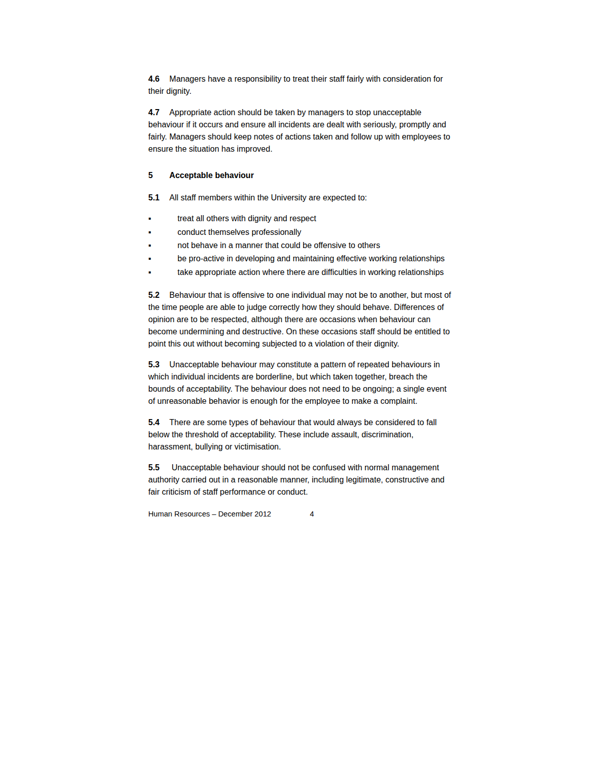4.6 Managers have a responsibility to treat their staff fairly with consideration for their dignity.
4.7 Appropriate action should be taken by managers to stop unacceptable behaviour if it occurs and ensure all incidents are dealt with seriously, promptly and fairly. Managers should keep notes of actions taken and follow up with employees to ensure the situation has improved.
5 Acceptable behaviour
5.1 All staff members within the University are expected to:
treat all others with dignity and respect
conduct themselves professionally
not behave in a manner that could be offensive to others
be pro-active in developing and maintaining effective working relationships
take appropriate action where there are difficulties in working relationships
5.2 Behaviour that is offensive to one individual may not be to another, but most of the time people are able to judge correctly how they should behave. Differences of opinion are to be respected, although there are occasions when behaviour can become undermining and destructive. On these occasions staff should be entitled to point this out without becoming subjected to a violation of their dignity.
5.3 Unacceptable behaviour may constitute a pattern of repeated behaviours in which individual incidents are borderline, but which taken together, breach the bounds of acceptability. The behaviour does not need to be ongoing; a single event of unreasonable behavior is enough for the employee to make a complaint.
5.4 There are some types of behaviour that would always be considered to fall below the threshold of acceptability. These include assault, discrimination, harassment, bullying or victimisation.
5.5 Unacceptable behaviour should not be confused with normal management authority carried out in a reasonable manner, including legitimate, constructive and fair criticism of staff performance or conduct.
Human Resources – December 20124